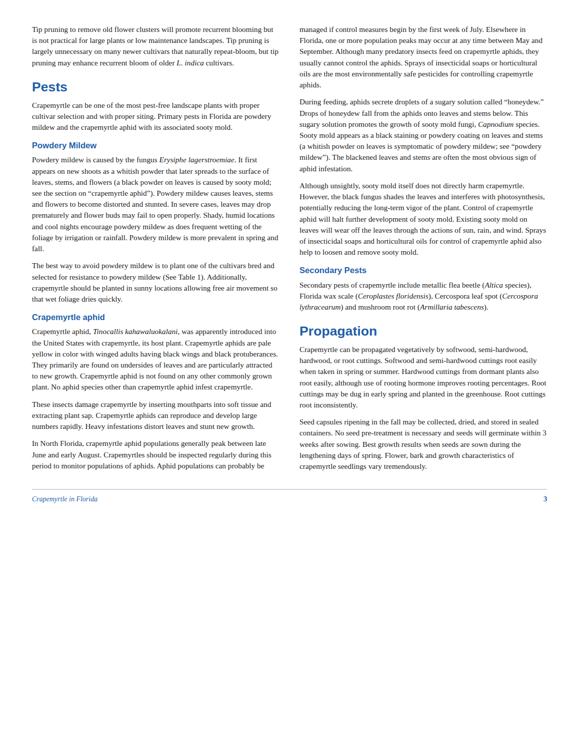Tip pruning to remove old flower clusters will promote recurrent blooming but is not practical for large plants or low maintenance landscapes. Tip pruning is largely unnecessary on many newer cultivars that naturally repeat-bloom, but tip pruning may enhance recurrent bloom of older L. indica cultivars.
Pests
Crapemyrtle can be one of the most pest-free landscape plants with proper cultivar selection and with proper siting. Primary pests in Florida are powdery mildew and the crapemyrtle aphid with its associated sooty mold.
Powdery Mildew
Powdery mildew is caused by the fungus Erysiphe lagerstroemiae. It first appears on new shoots as a whitish powder that later spreads to the surface of leaves, stems, and flowers (a black powder on leaves is caused by sooty mold; see the section on “crapemyrtle aphid”). Powdery mildew causes leaves, stems and flowers to become distorted and stunted. In severe cases, leaves may drop prematurely and flower buds may fail to open properly. Shady, humid locations and cool nights encourage powdery mildew as does frequent wetting of the foliage by irrigation or rainfall. Powdery mildew is more prevalent in spring and fall.
The best way to avoid powdery mildew is to plant one of the cultivars bred and selected for resistance to powdery mildew (See Table 1). Additionally, crapemyrtle should be planted in sunny locations allowing free air movement so that wet foliage dries quickly.
Crapemyrtle aphid
Crapemyrtle aphid, Tinocallis kahawaluokalani, was apparently introduced into the United States with crapemyrtle, its host plant. Crapemyrtle aphids are pale yellow in color with winged adults having black wings and black protuberances. They primarily are found on undersides of leaves and are particularly attracted to new growth. Crapemyrtle aphid is not found on any other commonly grown plant. No aphid species other than crapemyrtle aphid infest crapemyrtle.
These insects damage crapemyrtle by inserting mouthparts into soft tissue and extracting plant sap. Crapemyrtle aphids can reproduce and develop large numbers rapidly. Heavy infestations distort leaves and stunt new growth.
In North Florida, crapemyrtle aphid populations generally peak between late June and early August. Crapemyrtles should be inspected regularly during this period to monitor populations of aphids. Aphid populations can probably be managed if control measures begin by the first week of July. Elsewhere in Florida, one or more population peaks may occur at any time between May and September. Although many predatory insects feed on crapemyrtle aphids, they usually cannot control the aphids. Sprays of insecticidal soaps or horticultural oils are the most environmentally safe pesticides for controlling crapemyrtle aphids.
During feeding, aphids secrete droplets of a sugary solution called “honeydew.” Drops of honeydew fall from the aphids onto leaves and stems below. This sugary solution promotes the growth of sooty mold fungi, Capnodium species. Sooty mold appears as a black staining or powdery coating on leaves and stems (a whitish powder on leaves is symptomatic of powdery mildew; see “powdery mildew”). The blackened leaves and stems are often the most obvious sign of aphid infestation.
Although unsightly, sooty mold itself does not directly harm crapemyrtle. However, the black fungus shades the leaves and interferes with photosynthesis, potentially reducing the long-term vigor of the plant. Control of crapemyrtle aphid will halt further development of sooty mold. Existing sooty mold on leaves will wear off the leaves through the actions of sun, rain, and wind. Sprays of insecticidal soaps and horticultural oils for control of crapemyrtle aphid also help to loosen and remove sooty mold.
Secondary Pests
Secondary pests of crapemyrtle include metallic flea beetle (Altica species), Florida wax scale (Ceroplastes floridensis), Cercospora leaf spot (Cercospora lythracearum) and mushroom root rot (Armillaria tabescens).
Propagation
Crapemyrtle can be propagated vegetatively by softwood, semi-hardwood, hardwood, or root cuttings. Softwood and semi-hardwood cuttings root easily when taken in spring or summer. Hardwood cuttings from dormant plants also root easily, although use of rooting hormone improves rooting percentages. Root cuttings may be dug in early spring and planted in the greenhouse. Root cuttings root inconsistently.
Seed capsules ripening in the fall may be collected, dried, and stored in sealed containers. No seed pre-treatment is necessary and seeds will germinate within 3 weeks after sowing. Best growth results when seeds are sown during the lengthening days of spring. Flower, bark and growth characteristics of crapemyrtle seedlings vary tremendously.
Crapemyrtle in Florida 3